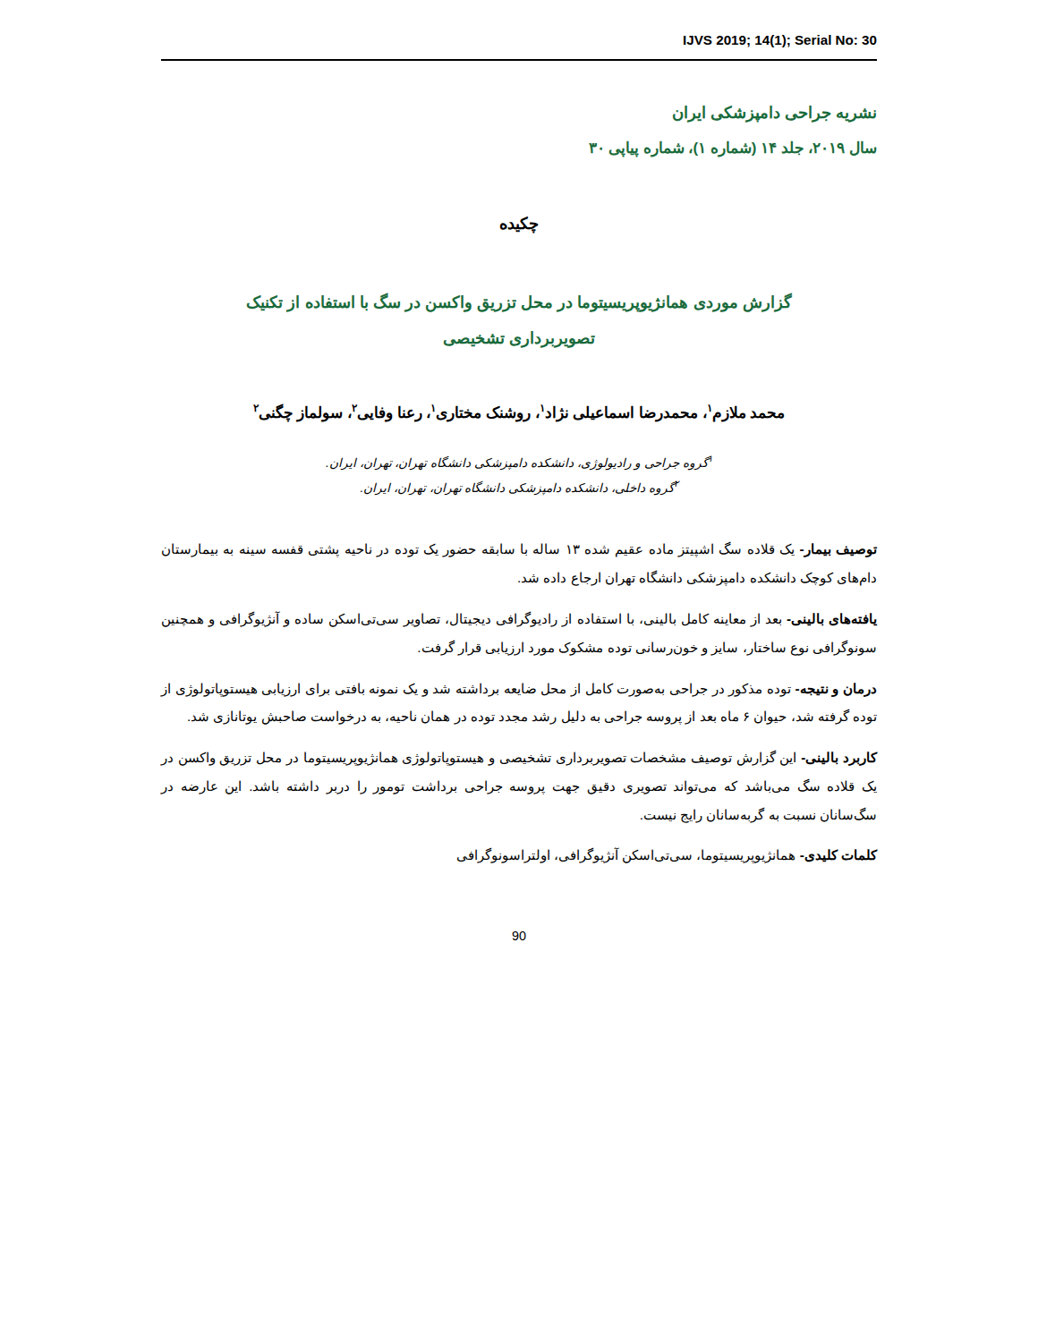IJVS 2019; 14(1); Serial No: 30
نشریه جراحی دامپزشکی ایران
سال ۲۰۱۹، جلد ۱۴ (شماره ۱)، شماره پیاپی ۳۰
چکیده
گزارش موردی همانژیوپریسیتوما در محل تزریق واکسن در سگ با استفاده از تکنیک
تصویربرداری تشخیصی
محمد ملازم۱، محمدرضا اسماعیلی نژاد۱، روشنک مختاری۱، رعنا وفایی۲، سولماز چگنی۲
۱گروه جراحی و رادیولوژی، دانشکده دامپزشکی دانشگاه تهران، تهران، ایران.
۲گروه داخلی، دانشکده دامپزشکی دانشگاه تهران، تهران، ایران.
توصیف بیمار- یک قلاده سگ اشپیتز ماده عقیم شده ۱۳ ساله با سابقه حضور یک توده در ناحیه پشتی قفسه سینه به بیمارستان دام‌های کوچک دانشکده دامپزشکی دانشگاه تهران ارجاع داده شد.
یافته‌های بالینی- بعد از معاینه کامل بالینی، با استفاده از رادیوگرافی دیجیتال، تصاویر سی‌تی‌اسکن ساده و آنژیوگرافی و همچنین سونوگرافی نوع ساختار، سایز و خون‌رسانی توده مشکوک مورد ارزیابی قرار گرفت.
درمان و نتیجه- توده مذکور در جراحی به‌صورت کامل از محل ضایعه برداشته شد و یک نمونه بافتی برای ارزیابی هیستوپاتولوژی از توده گرفته شد، حیوان ۶ ماه بعد از پروسه جراحی به دلیل رشد مجدد توده در همان ناحیه، به درخواست صاحبش یوتانازی شد.
کاربرد بالینی- این گزارش توصیف مشخصات تصویربرداری تشخیصی و هیستوپاتولوژی همانژیوپریسیتوما در محل تزریق واکسن در یک قلاده سگ می‌باشد که می‌تواند تصویری دقیق جهت پروسه جراحی برداشت تومور را دربر داشته باشد. این عارضه در سگ‌سانان نسبت به گربه‌سانان رایج نیست.
کلمات کلیدی- همانژیوپریسیتوما، سی‌تی‌اسکن آنژیوگرافی، اولتراسونوگرافی
90